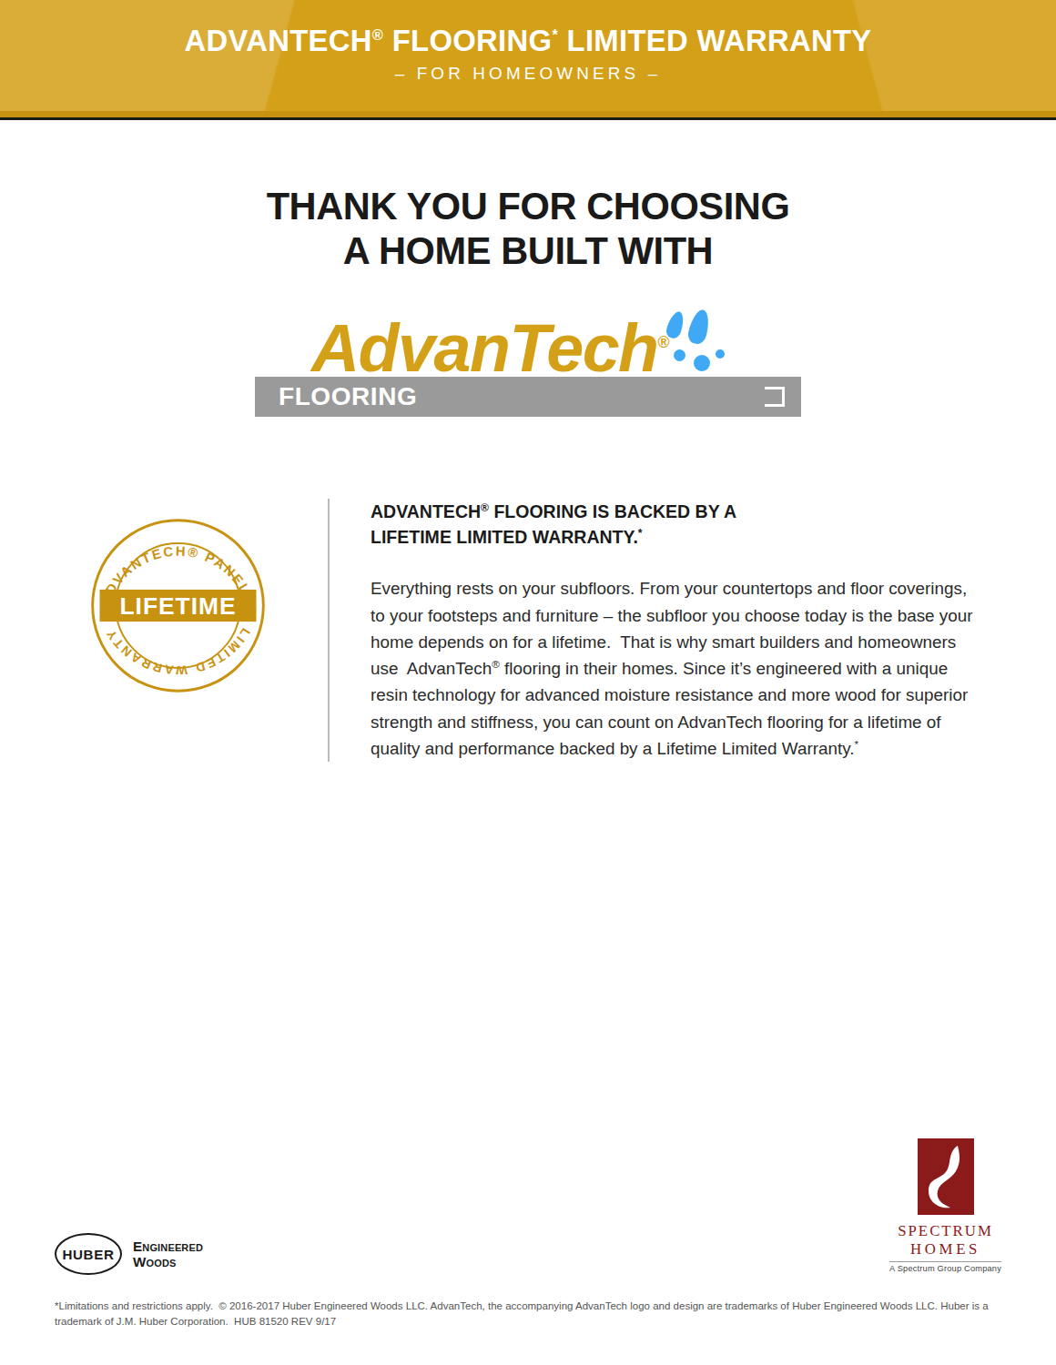ADVANTECH® FLOORING* LIMITED WARRANTY
– FOR HOMEOWNERS –
THANK YOU FOR CHOOSING
A HOME BUILT WITH
AdvanTech®
FLOORING
ADVANTECH® PANELS LIMITED WARRANTY LIFETIME
ADVANTECH® FLOORING IS BACKED BY A
LIFETIME LIMITED WARRANTY.*
Everything rests on your subfloors. From your countertops and floor coverings, to your footsteps and furniture – the subfloor you choose today is the base your home depends on for a lifetime. That is why smart builders and homeowners use AdvanTech® flooring in their homes. Since it’s engineered with a unique resin technology for advanced moisture resistance and more wood for superior strength and stiffness, you can count on AdvanTech flooring for a lifetime of quality and performance backed by a Lifetime Limited Warranty.*
HUBER
Engineered Woods
SPECTRUM HOMES
A Spectrum Group Company
*Limitations and restrictions apply. © 2016-2017 Huber Engineered Woods LLC. AdvanTech, the accompanying AdvanTech logo and design are trademarks of Huber Engineered Woods LLC. Huber is a trademark of J.M. Huber Corporation. HUB 81520 REV 9/17